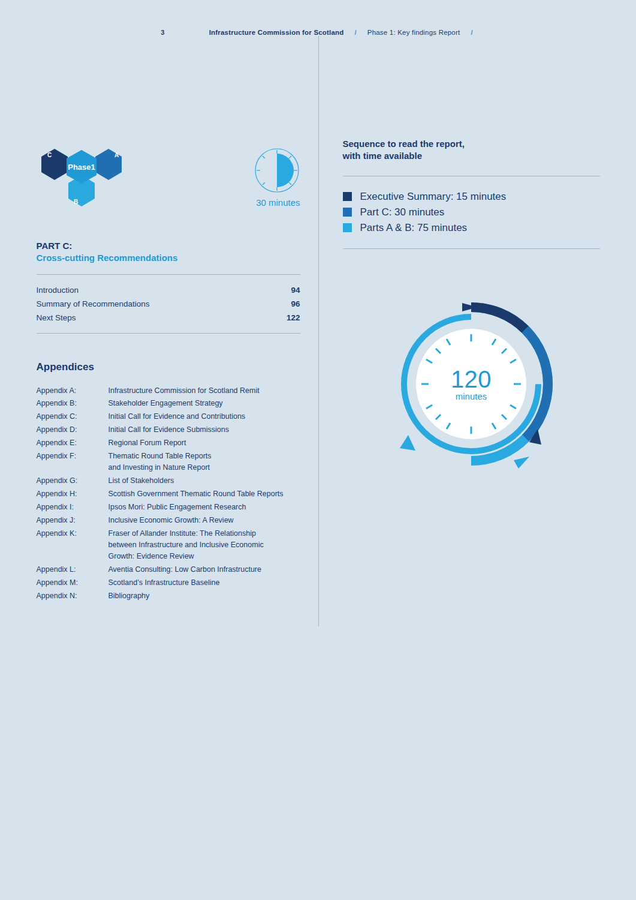3 Infrastructure Commission for Scotland / Phase 1: Key findings Report /
C A B Phase1
30 minutes
PART C:Cross-cutting Recommendations
Introduction 94
Summary of Recommendations 96
Next Steps 122
Appendices
| Appendix A: | Infrastructure Commission for Scotland Remit |
| Appendix B: | Stakeholder Engagement Strategy |
| Appendix C: | Initial Call for Evidence and Contributions |
| Appendix D: | Initial Call for Evidence Submissions |
| Appendix E: | Regional Forum Report |
| Appendix F: | Thematic Round Table Reports |
| | and Investing in Nature Report |
| Appendix G: | List of Stakeholders |
| Appendix H: | Scottish Government Thematic Round Table Reports |
| Appendix I: | Ipsos Mori: Public Engagement Research |
| Appendix J: | Inclusive Economic Growth: A Review |
| Appendix K: | Fraser of Allander Institute: The Relationship |
| | between Infrastructure and Inclusive Economic |
| | Growth: Evidence Review |
| Appendix L: | Aventia Consulting: Low Carbon Infrastructure |
| Appendix M: | Scotland’s Infrastructure Baseline |
| Appendix N: | Bibliography |
Sequence to read the report,
with time available
Executive Summary: 15 minutes
Part C: 30 minutes
Parts A & B: 75 minutes
120
minutes